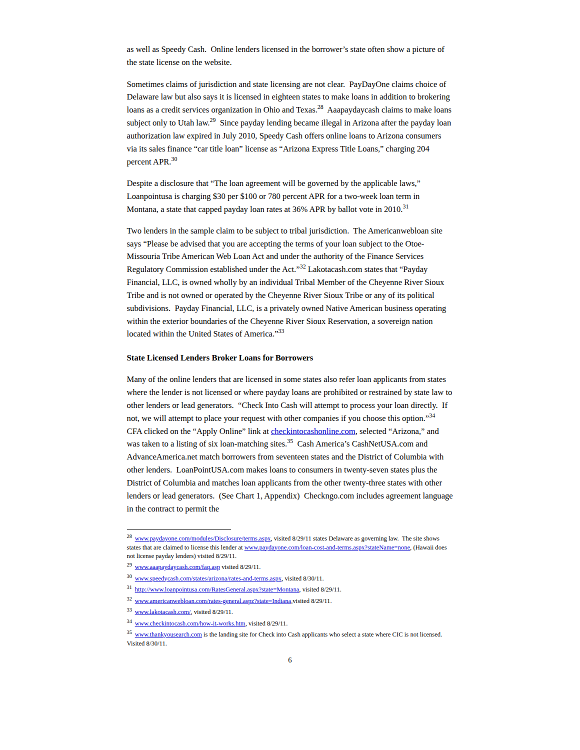as well as Speedy Cash. Online lenders licensed in the borrower’s state often show a picture of the state license on the website.
Sometimes claims of jurisdiction and state licensing are not clear. PayDayOne claims choice of Delaware law but also says it is licensed in eighteen states to make loans in addition to brokering loans as a credit services organization in Ohio and Texas.28 Aaapaydaycash claims to make loans subject only to Utah law.29 Since payday lending became illegal in Arizona after the payday loan authorization law expired in July 2010, Speedy Cash offers online loans to Arizona consumers via its sales finance “car title loan” license as “Arizona Express Title Loans,” charging 204 percent APR.30
Despite a disclosure that “The loan agreement will be governed by the applicable laws,” Loanpointusa is charging $30 per $100 or 780 percent APR for a two-week loan term in Montana, a state that capped payday loan rates at 36% APR by ballot vote in 2010.31
Two lenders in the sample claim to be subject to tribal jurisdiction. The Americanwebloan site says “Please be advised that you are accepting the terms of your loan subject to the Otoe-Missouria Tribe American Web Loan Act and under the authority of the Finance Services Regulatory Commission established under the Act.”32 Lakotacash.com states that “Payday Financial, LLC, is owned wholly by an individual Tribal Member of the Cheyenne River Sioux Tribe and is not owned or operated by the Cheyenne River Sioux Tribe or any of its political subdivisions. Payday Financial, LLC, is a privately owned Native American business operating within the exterior boundaries of the Cheyenne River Sioux Reservation, a sovereign nation located within the United States of America.”33
State Licensed Lenders Broker Loans for Borrowers
Many of the online lenders that are licensed in some states also refer loan applicants from states where the lender is not licensed or where payday loans are prohibited or restrained by state law to other lenders or lead generators. “Check Into Cash will attempt to process your loan directly. If not, we will attempt to place your request with other companies if you choose this option.”34 CFA clicked on the “Apply Online” link at checkintocashonline.com, selected “Arizona,” and was taken to a listing of six loan-matching sites.35 Cash America’s CashNetUSA.com and AdvanceAmerica.net match borrowers from seventeen states and the District of Columbia with other lenders. LoanPointUSA.com makes loans to consumers in twenty-seven states plus the District of Columbia and matches loan applicants from the other twenty-three states with other lenders or lead generators. (See Chart 1, Appendix) Checkngo.com includes agreement language in the contract to permit the
28 www.paydayone.com/modules/Disclosure/terms.aspx, visited 8/29/11 states Delaware as governing law. The site shows states that are claimed to license this lender at www.paydayone.com/loan-cost-and-terms.aspx?stateName=none, (Hawaii does not license payday lenders) visited 8/29/11.
29 www.aaapaydaycash.com/faq.asp visited 8/29/11.
30 www.speedycash.com/states/arizona/rates-and-terms.aspx, visited 8/30/11.
31 http://www.loanpointusa.com/RatesGeneral.aspx?state=Montana, visited 8/29/11.
32 www.americanwebloan.com/rates-general.aspz?state=Indiana,visited 8/29/11.
33 www.lakotacash.com/, visited 8/29/11.
34 www.checkintocash.com/how-it-works.htm, visited 8/29/11.
35 www.thankyousearch.com is the landing site for Check into Cash applicants who select a state where CIC is not licensed. Visited 8/30/11.
6